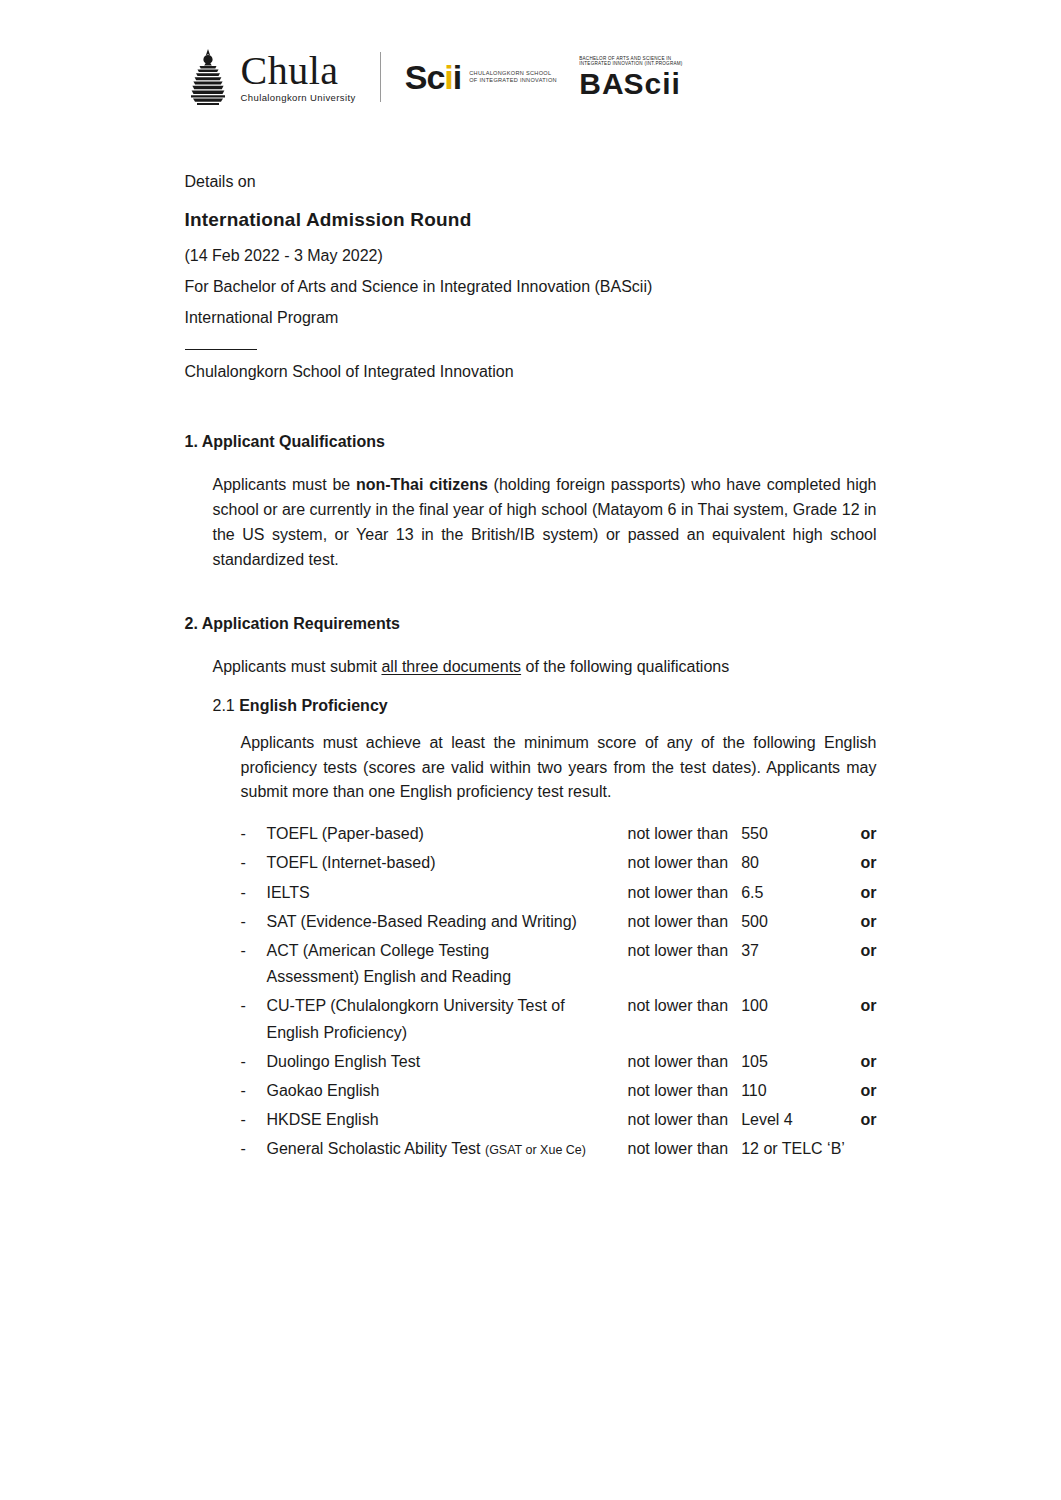Chula Chulalongkorn University
Scii
Chulalongkorn School of Integrated Innovation
Bachelor of Arts and Science in
Integrated Innovation (Int.Program)
BAScii
Details on
International Admission Round
(14 Feb 2022 - 3 May 2022)
For Bachelor of Arts and Science in Integrated Innovation (BAScii)
International Program
Chulalongkorn School of Integrated Innovation
1. Applicant Qualifications
Applicants must be non-Thai citizens (holding foreign passports) who have completed high school or are currently in the final year of high school (Matayom 6 in Thai system, Grade 12 in the US system, or Year 13 in the British/IB system) or passed an equivalent high school standardized test.
2. Application Requirements
Applicants must submit all three documents of the following qualifications
2.1 English Proficiency
Applicants must achieve at least the minimum score of any of the following English proficiency tests (scores are valid within two years from the test dates). Applicants may submit more than one English proficiency test result.
| - | TOEFL (Paper-based) | not lower than | 550 | or |
| - | TOEFL (Internet-based) | not lower than | 80 | or |
| - | IELTS | not lower than | 6.5 | or |
| - | SAT (Evidence-Based Reading and Writing) | not lower than | 500 | or |
| - | ACT (American College Testing | not lower than | 37 | or |
| | Assessment) English and Reading | | | |
| - | CU-TEP (Chulalongkorn University Test of | not lower than | 100 | or |
| | English Proficiency) | | | |
| - | Duolingo English Test | not lower than | 105 | or |
| - | Gaokao English | not lower than | 110 | or |
| - | HKDSE English | not lower than | Level 4 | or |
| - | General Scholastic Ability Test (GSAT or Xue Ce) | not lower than | 12 or TELC ‘B’ | |